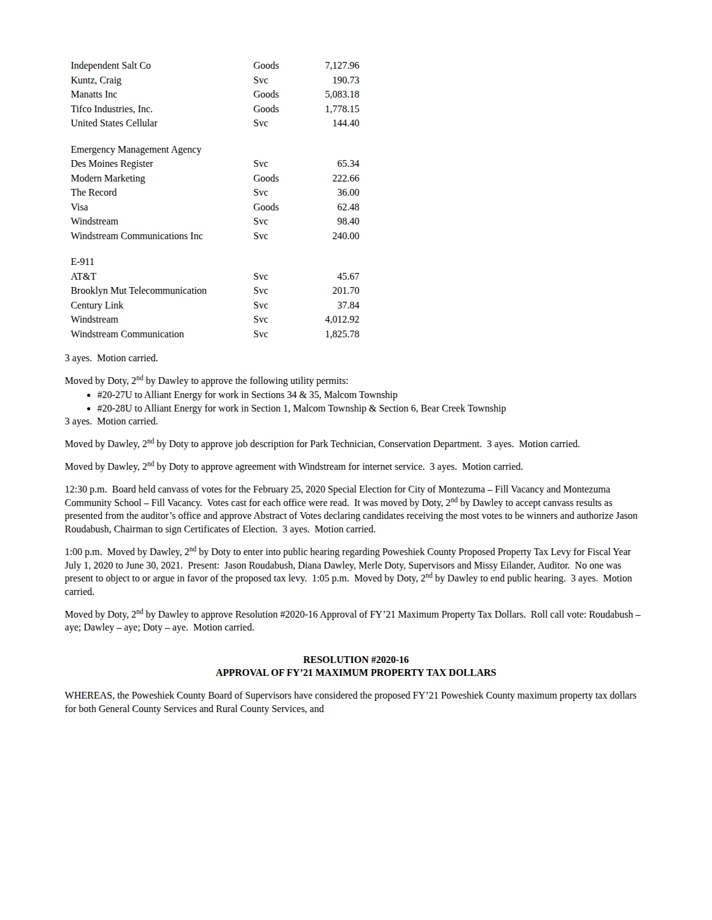| Independent Salt Co | Goods | 7,127.96 |
| Kuntz, Craig | Svc | 190.73 |
| Manatts Inc | Goods | 5,083.18 |
| Tifco Industries, Inc. | Goods | 1,778.15 |
| United States Cellular | Svc | 144.40 |
| Emergency Management Agency | | |
| Des Moines Register | Svc | 65.34 |
| Modern Marketing | Goods | 222.66 |
| The Record | Svc | 36.00 |
| Visa | Goods | 62.48 |
| Windstream | Svc | 98.40 |
| Windstream Communications Inc | Svc | 240.00 |
| E-911 | | |
| AT&T | Svc | 45.67 |
| Brooklyn Mut Telecommunication | Svc | 201.70 |
| Century Link | Svc | 37.84 |
| Windstream | Svc | 4,012.92 |
| Windstream Communication | Svc | 1,825.78 |
3 ayes. Motion carried.
Moved by Doty, 2nd by Dawley to approve the following utility permits:
#20-27U to Alliant Energy for work in Sections 34 & 35, Malcom Township
#20-28U to Alliant Energy for work in Section 1, Malcom Township & Section 6, Bear Creek Township
3 ayes. Motion carried.
Moved by Dawley, 2nd by Doty to approve job description for Park Technician, Conservation Department. 3 ayes. Motion carried.
Moved by Dawley, 2nd by Doty to approve agreement with Windstream for internet service. 3 ayes. Motion carried.
12:30 p.m. Board held canvass of votes for the February 25, 2020 Special Election for City of Montezuma – Fill Vacancy and Montezuma Community School – Fill Vacancy. Votes cast for each office were read. It was moved by Doty, 2nd by Dawley to accept canvass results as presented from the auditor’s office and approve Abstract of Votes declaring candidates receiving the most votes to be winners and authorize Jason Roudabush, Chairman to sign Certificates of Election. 3 ayes. Motion carried.
1:00 p.m. Moved by Dawley, 2nd by Doty to enter into public hearing regarding Poweshiek County Proposed Property Tax Levy for Fiscal Year July 1, 2020 to June 30, 2021. Present: Jason Roudabush, Diana Dawley, Merle Doty, Supervisors and Missy Eilander, Auditor. No one was present to object to or argue in favor of the proposed tax levy. 1:05 p.m. Moved by Doty, 2nd by Dawley to end public hearing. 3 ayes. Motion carried.
Moved by Doty, 2nd by Dawley to approve Resolution #2020-16 Approval of FY’21 Maximum Property Tax Dollars. Roll call vote: Roudabush – aye; Dawley – aye; Doty – aye. Motion carried.
RESOLUTION #2020-16
APPROVAL OF FY’21 MAXIMUM PROPERTY TAX DOLLARS
WHEREAS, the Poweshiek County Board of Supervisors have considered the proposed FY’21 Poweshiek County maximum property tax dollars for both General County Services and Rural County Services, and